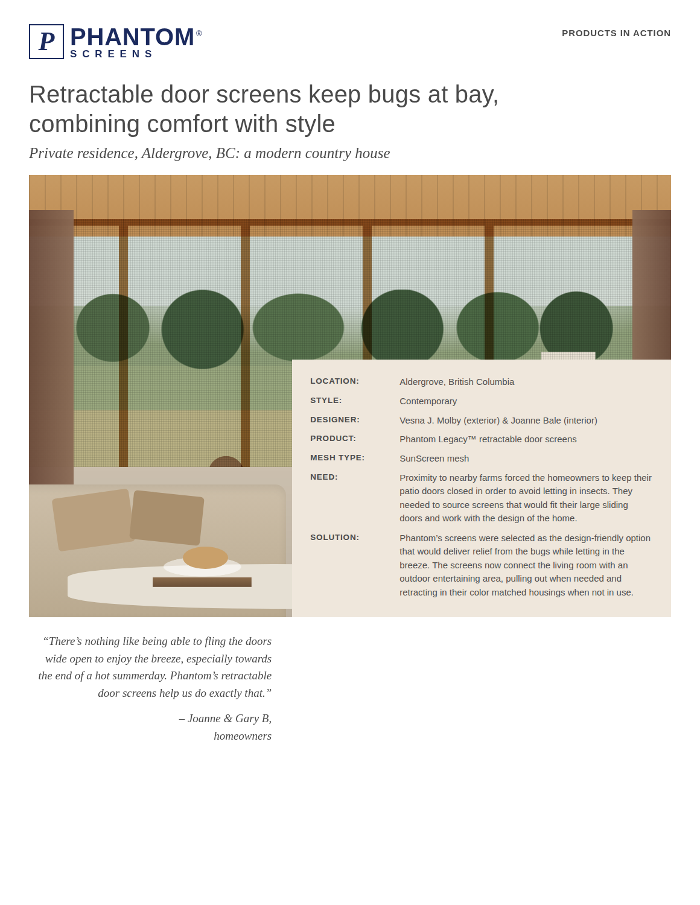P PHANTOM®
SCREENS
Products in Action
Retractable door screens keep bugs at bay,
combining comfort with style
Private residence, Aldergrove, BC: a modern country house
Location:
Aldergrove, British Columbia
Style:
Contemporary
Designer:
Vesna J. Molby (exterior) & Joanne Bale (interior)
Product:
Phantom Legacy™ retractable door screens
Mesh type:
SunScreen mesh
Need:
Proximity to nearby farms forced the homeowners to keep their patio doors closed in order to avoid letting in insects. They needed to source screens that would fit their large sliding doors and work with the design of the home.
Solution:
Phantom’s screens were selected as the design-friendly option that would deliver relief from the bugs while letting in the breeze. The screens now connect the living room with an outdoor entertaining area, pulling out when needed and retracting in their color matched housings when not in use.
“There’s nothing like being able to fling the doors wide open to enjoy the breeze, especially towards the end of a hot summerday. Phantom’s retractable door screens help us do exactly that.”
– Joanne & Gary B,
homeowners